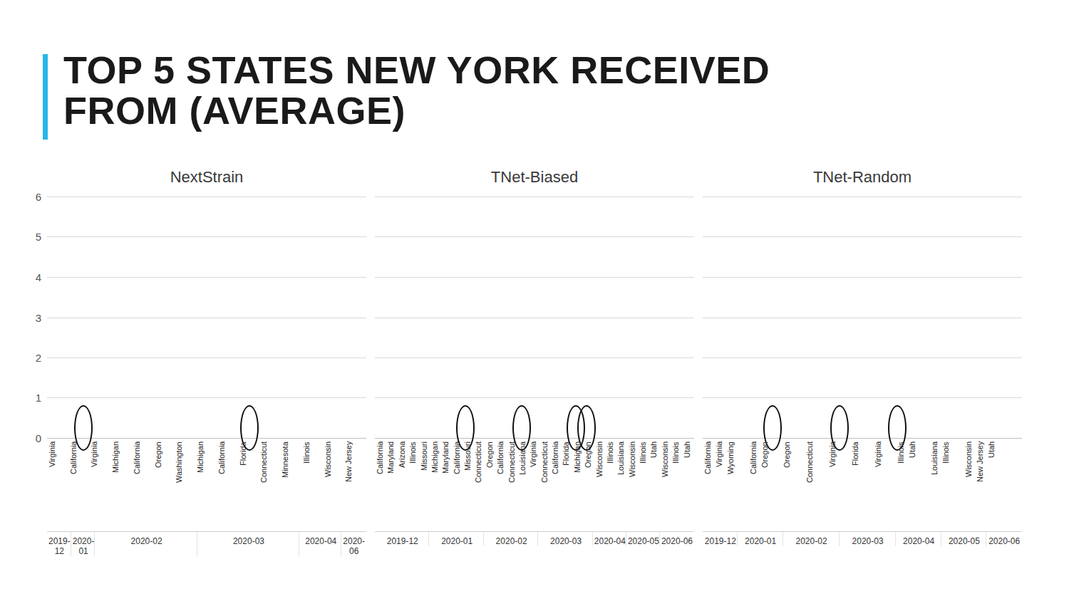Top 5 States New York Received From (Average)
NextStrain
6 5 4 3 2 1 0
Virginia California Virginia Michigan California Oregon Washington Michigan California Florida Connecticut Minnesota Illinois Wisconsin New Jersey
2019-12 2020-01 2020-02 2020-03 2020-04 2020-06
TNet-Biased
California Maryland Arizona Illinois Missouri Michigan Maryland California Missouri Connecticut Oregon California Connecticut Louisiana Virginia Connecticut California Florida Michigan Oregon Wisconsin Illinois Louisiana Wisconsin Illinois Utah Wisconsin Illinois Utah
2019-12 2020-01 2020-02 2020-03 2020-04 2020-05 2020-06
TNet-Random
California Virginia Wyoming California Oregon Oregon Connecticut Virginia Florida Virginia Illinois Utah Louisiana Illinois Wisconsin New Jersey Utah
2019-12 2020-01 2020-02 2020-03 2020-04 2020-05 2020-06